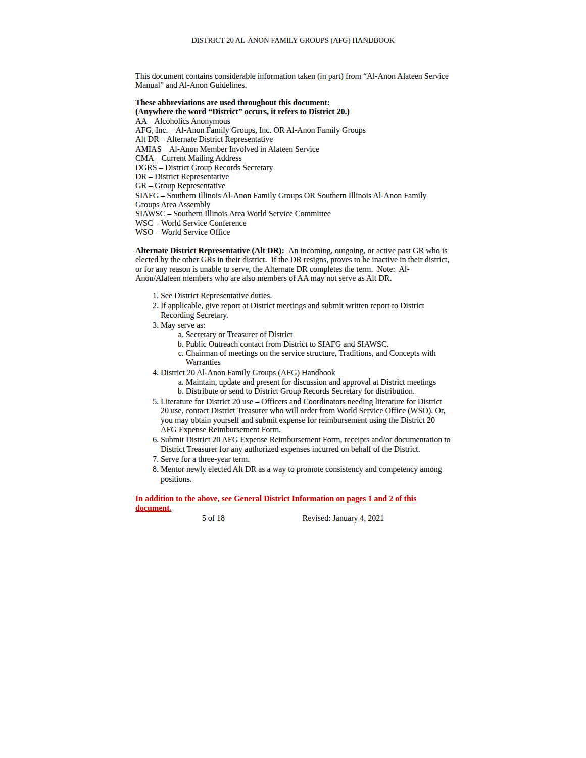DISTRICT 20 AL-ANON FAMILY GROUPS (AFG) HANDBOOK
This document contains considerable information taken (in part) from “Al-Anon Alateen Service Manual” and Al-Anon Guidelines.
These abbreviations are used throughout this document:
(Anywhere the word “District” occurs, it refers to District 20.)
AA – Alcoholics Anonymous
AFG, Inc. – Al-Anon Family Groups, Inc. OR Al-Anon Family Groups
Alt DR – Alternate District Representative
AMIAS – Al-Anon Member Involved in Alateen Service
CMA – Current Mailing Address
DGRS – District Group Records Secretary
DR – District Representative
GR – Group Representative
SIAFG – Southern Illinois Al-Anon Family Groups OR Southern Illinois Al-Anon Family Groups Area Assembly
SIAWSC – Southern Illinois Area World Service Committee
WSC – World Service Conference
WSO – World Service Office
Alternate District Representative (Alt DR): An incoming, outgoing, or active past GR who is elected by the other GRs in their district. If the DR resigns, proves to be inactive in their district, or for any reason is unable to serve, the Alternate DR completes the term. Note: Al-Anon/Alateen members who are also members of AA may not serve as Alt DR.
See District Representative duties.
If applicable, give report at District meetings and submit written report to District Recording Secretary.
May serve as:
Secretary or Treasurer of District
Public Outreach contact from District to SIAFG and SIAWSC.
Chairman of meetings on the service structure, Traditions, and Concepts with Warranties
District 20 Al-Anon Family Groups (AFG) Handbook
Maintain, update and present for discussion and approval at District meetings
Distribute or send to District Group Records Secretary for distribution.
Literature for District 20 use – Officers and Coordinators needing literature for District 20 use, contact District Treasurer who will order from World Service Office (WSO). Or, you may obtain yourself and submit expense for reimbursement using the District 20 AFG Expense Reimbursement Form.
Submit District 20 AFG Expense Reimbursement Form, receipts and/or documentation to District Treasurer for any authorized expenses incurred on behalf of the District.
Serve for a three-year term.
Mentor newly elected Alt DR as a way to promote consistency and competency among positions.
In addition to the above, see General District Information on pages 1 and 2 of this document.
5 of 18 Revised: January 4, 2021